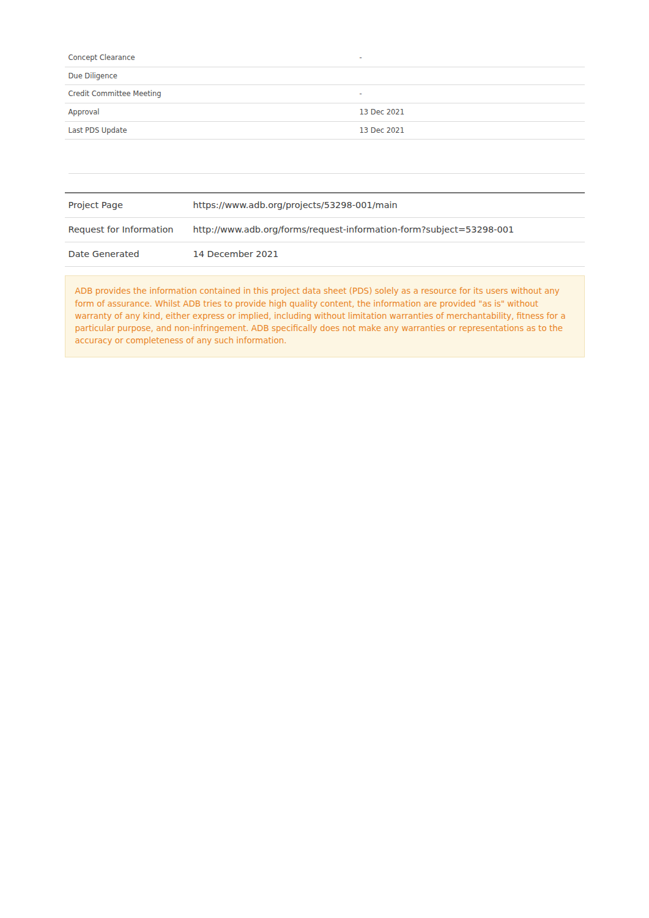| Concept Clearance | - |
| Due Diligence | |
| Credit Committee Meeting | - |
| Approval | 13 Dec 2021 |
| Last PDS Update | 13 Dec 2021 |
| Project Page | https://www.adb.org/projects/53298-001/main |
| Request for Information | http://www.adb.org/forms/request-information-form?subject=53298-001 |
| Date Generated | 14 December 2021 |
ADB provides the information contained in this project data sheet (PDS) solely as a resource for its users without any form of assurance. Whilst ADB tries to provide high quality content, the information are provided "as is" without warranty of any kind, either express or implied, including without limitation warranties of merchantability, fitness for a particular purpose, and non-infringement. ADB specifically does not make any warranties or representations as to the accuracy or completeness of any such information.